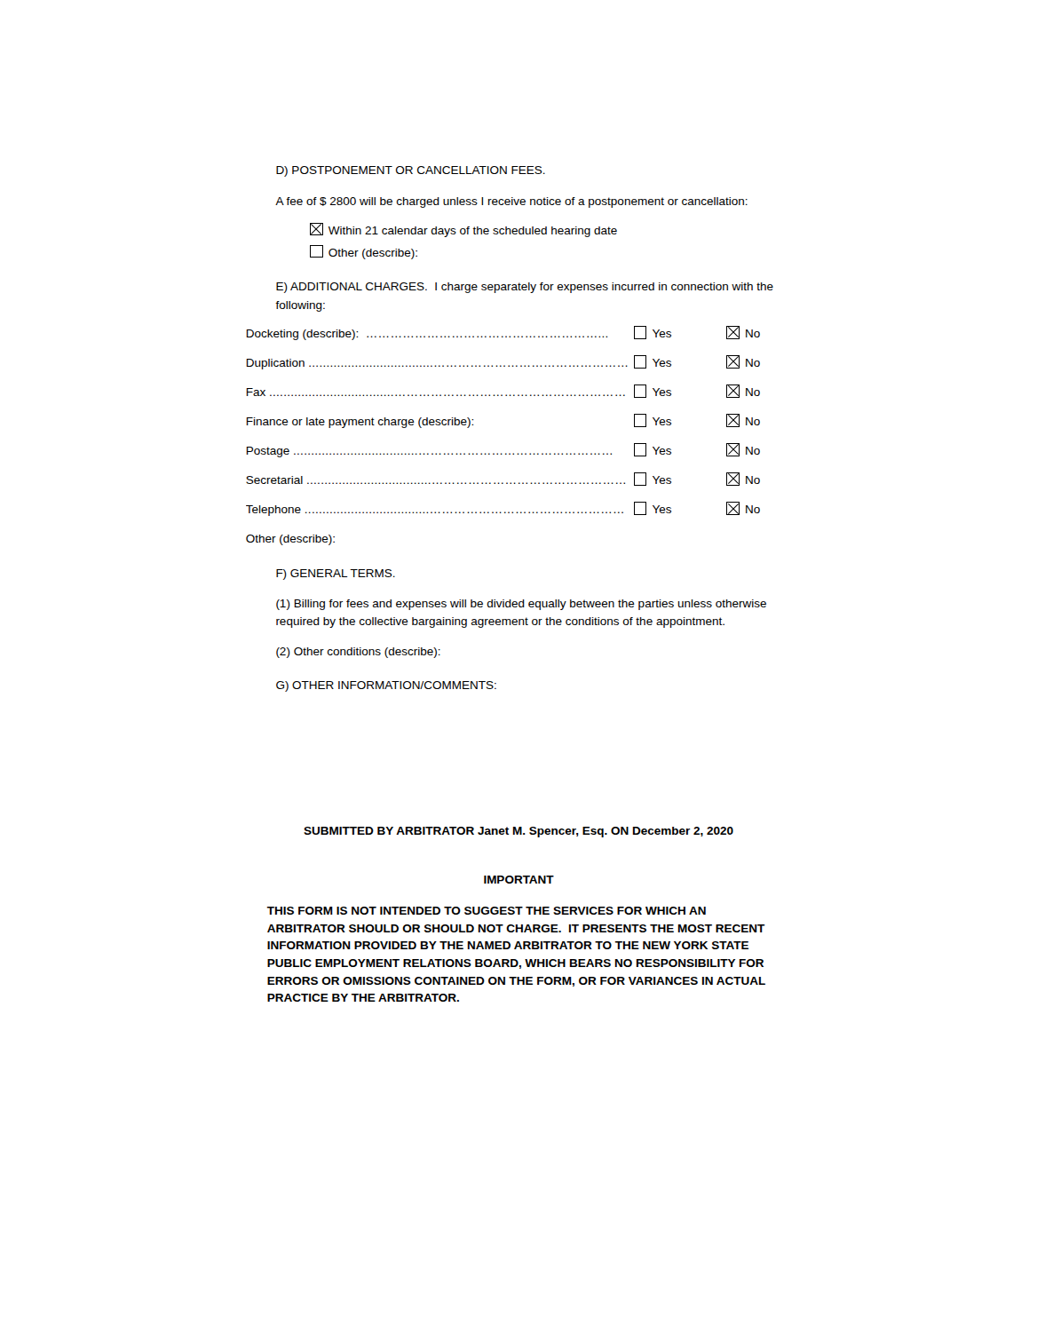D) POSTPONEMENT OR CANCELLATION FEES.
A fee of $ 2800 will be charged unless I receive notice of a postponement or cancellation:
Within 21 calendar days of the scheduled hearing date
Other (describe):
E) ADDITIONAL CHARGES. I charge separately for expenses incurred in connection with the following:
Docketing (describe): …………………………………………………...
Yes No
Duplication ...................................…………………………………………
Yes No
Fax ...................................…………………………………………………
Yes No
Finance or late payment charge (describe):
Yes No
Postage ...................................…………………………………………
Yes No
Secretarial ...................................…………………………………………
Yes No
Telephone ...................................…………………………………………
Yes No
Other (describe):
F) GENERAL TERMS.
(1) Billing for fees and expenses will be divided equally between the parties unless otherwise required by the collective bargaining agreement or the conditions of the appointment.
(2) Other conditions (describe):
G) OTHER INFORMATION/COMMENTS:
SUBMITTED BY ARBITRATOR Janet M. Spencer, Esq. ON December 2, 2020
IMPORTANT
THIS FORM IS NOT INTENDED TO SUGGEST THE SERVICES FOR WHICH AN ARBITRATOR SHOULD OR SHOULD NOT CHARGE. IT PRESENTS THE MOST RECENT INFORMATION PROVIDED BY THE NAMED ARBITRATOR TO THE NEW YORK STATE PUBLIC EMPLOYMENT RELATIONS BOARD, WHICH BEARS NO RESPONSIBILITY FOR ERRORS OR OMISSIONS CONTAINED ON THE FORM, OR FOR VARIANCES IN ACTUAL PRACTICE BY THE ARBITRATOR.